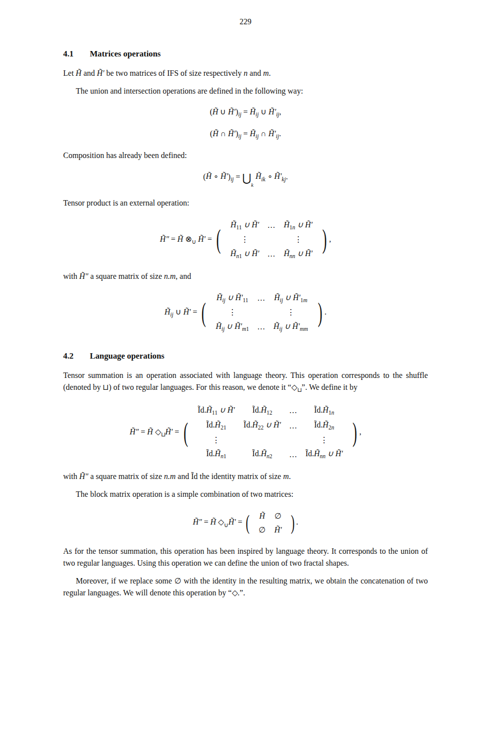229
4.1 Matrices operations
Let H̃ and H̃′ be two matrices of IFS of size respectively n and m.
The union and intersection operations are defined in the following way:
(H̃ ∪ H̃′)ij = H̃ij ∪ H̃′ij,
(H̃ ∩ H̃′)ij = H̃ij ∩ H̃′ij.
Composition has already been defined:
(H̃ ∘ H̃′)ij = ⋃k H̃ik ∘ H̃′kj.
Tensor product is an external operation:
H̃″ = H̃ ⊗∪ H̃′ = (
| H̃ 11 ∪ H̃′ | … | H̃ 1 n ∪ H̃′ |
| ⋮ | | ⋮ |
| H̃ n 1 ∪ H̃′ | … | H̃ nn ∪ H̃′ |
),
with H̃″ a square matrix of size n.m, and
H̃ij ∪ H̃′ = (
| H̃ ij ∪ H̃′ 11 | … | H̃ ij ∪ H̃′ 1 m |
| ⋮ | | ⋮ |
| H̃ ij ∪ H̃′ m 1 | … | H̃ ij ∪ H̃′ mm |
).
4.2 Language operations
Tensor summation is an operation associated with language theory. This operation corresponds to the shuffle (denoted by ⊔) of two regular languages. For this reason, we denote it “◇⊔”. We define it by
H̃″ = H̃ ◇⊔H̃′ = (
| Ĩd. H̃ 11 ∪ H̃′ | Ĩd. H̃ 12 | … | Ĩd. H̃ 1 n |
| Ĩd. H̃ 21 | Ĩd. H̃ 22 ∪ H̃′ | … | Ĩd. H̃ 2 n |
| ⋮ | | | ⋮ |
| Ĩd. H̃ n 1 | Ĩd. H̃ n 2 | … | Ĩd. H̃ nn ∪ H̃′ |
),
with H̃″ a square matrix of size n.m and Ĩd the identity matrix of size m.
The block matrix operation is a simple combination of two matrices:
H̃″ = H̃ ◇∪H̃′ = (
| H̃ | ∅ |
| ∅ | H̃′ |
).
As for the tensor summation, this operation has been inspired by language theory. It corresponds to the union of two regular languages. Using this operation we can define the union of two fractal shapes.
Moreover, if we replace some ∅ with the identity in the resulting matrix, we obtain the concatenation of two regular languages. We will denote this operation by “◇.”.